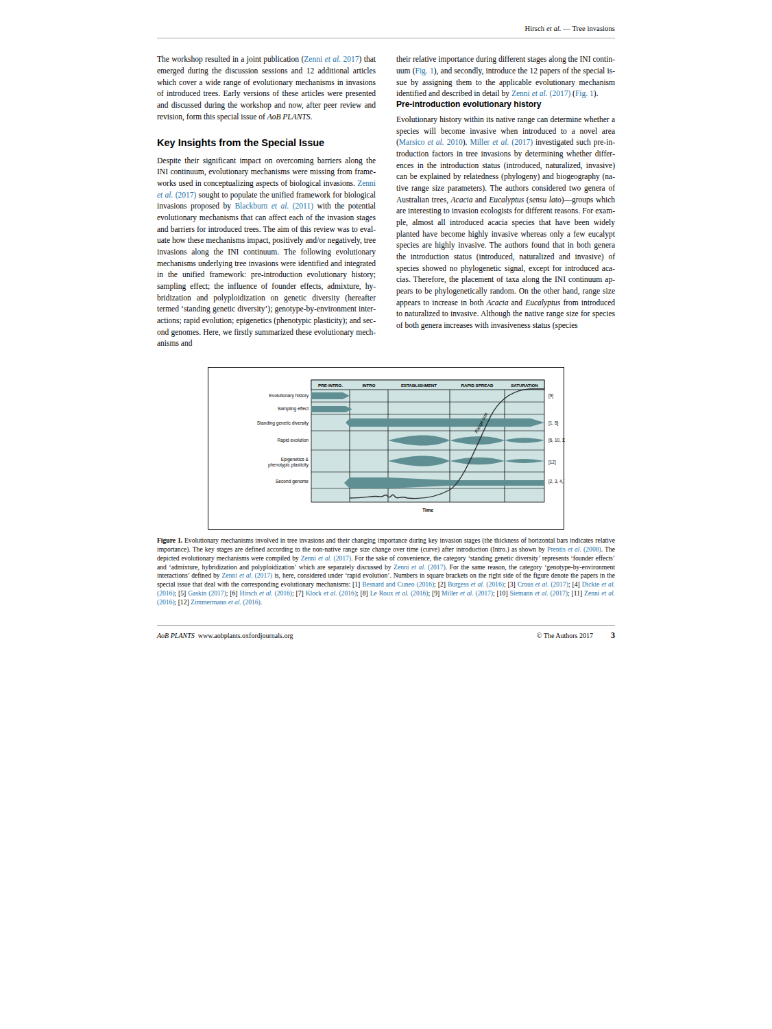Hirsch et al. — Tree invasions
The workshop resulted in a joint publication (Zenni et al. 2017) that emerged during the discussion sessions and 12 additional articles which cover a wide range of evolutionary mechanisms in invasions of introduced trees. Early versions of these articles were presented and discussed during the workshop and now, after peer review and revision, form this special issue of AoB PLANTS.
Key Insights from the Special Issue
Despite their significant impact on overcoming barriers along the INI continuum, evolutionary mechanisms were missing from frameworks used in conceptualizing aspects of biological invasions. Zenni et al. (2017) sought to populate the unified framework for biological invasions proposed by Blackburn et al. (2011) with the potential evolutionary mechanisms that can affect each of the invasion stages and barriers for introduced trees. The aim of this review was to evaluate how these mechanisms impact, positively and/or negatively, tree invasions along the INI continuum. The following evolutionary mechanisms underlying tree invasions were identified and integrated in the unified framework: pre-introduction evolutionary history; sampling effect; the influence of founder effects, admixture, hybridization and polyploidization on genetic diversity (hereafter termed ‘standing genetic diversity’); genotype-by-environment interactions; rapid evolution; epigenetics (phenotypic plasticity); and second genomes. Here, we firstly summarized these evolutionary mechanisms and
their relative importance during different stages along the INI continuum (Fig. 1), and secondly, introduce the 12 papers of the special issue by assigning them to the applicable evolutionary mechanism identified and described in detail by Zenni et al. (2017) (Fig. 1).
Pre-introduction evolutionary history
Evolutionary history within its native range can determine whether a species will become invasive when introduced to a novel area (Marsico et al. 2010). Miller et al. (2017) investigated such pre-introduction factors in tree invasions by determining whether differences in the introduction status (introduced, naturalized, invasive) can be explained by relatedness (phylogeny) and biogeography (native range size parameters). The authors considered two genera of Australian trees, Acacia and Eucalyptus (sensu lato)—groups which are interesting to invasion ecologists for different reasons. For example, almost all introduced acacia species that have been widely planted have become highly invasive whereas only a few eucalypt species are highly invasive. The authors found that in both genera the introduction status (introduced, naturalized and invasive) of species showed no phylogenetic signal, except for introduced acacias. Therefore, the placement of taxa along the INI continuum appears to be phylogenetically random. On the other hand, range size appears to increase in both Acacia and Eucalyptus from introduced to naturalized to invasive. Although the native range size for species of both genera increases with invasiveness status (species
PRE-INTRO. INTRO ESTABLISHMENT RAPID SPREAD SATURATION Evolutionary history Sampling effect Standing genetic diversity Rapid evolution Epigenetics & phenotypic plasticity Second genome Range size [9] [1, 5] [6, 10, 11] [12] [2, 3, 4, 7, 8] Time
Figure 1. Evolutionary mechanisms involved in tree invasions and their changing importance during key invasion stages (the thickness of horizontal bars indicates relative importance). The key stages are defined according to the non-native range size change over time (curve) after introduction (Intro.) as shown by Prentis et al. (2008). The depicted evolutionary mechanisms were compiled by Zenni et al. (2017). For the sake of convenience, the category ‘standing genetic diversity’ represents ‘founder effects’ and ‘admixture, hybridization and polyploidization’ which are separately discussed by Zenni et al. (2017). For the same reason, the category ‘genotype-by-environment interactions’ defined by Zenni et al. (2017) is, here, considered under ‘rapid evolution’. Numbers in square brackets on the right side of the figure denote the papers in the special issue that deal with the corresponding evolutionary mechanisms: [1] Besnard and Cuneo (2016); [2] Burgess et al. (2016); [3] Crous et al. (2017); [4] Dickie et al. (2016); [5] Gaskin (2017); [6] Hirsch et al. (2016); [7] Klock et al. (2016); [8] Le Roux et al. (2016); [9] Miller et al. (2017); [10] Siemann et al. (2017); [11] Zenni et al. (2016); [12] Zimmermann et al. (2016).
AoB PLANTS www.aobplants.oxfordjournals.org
© The Authors 2017 3